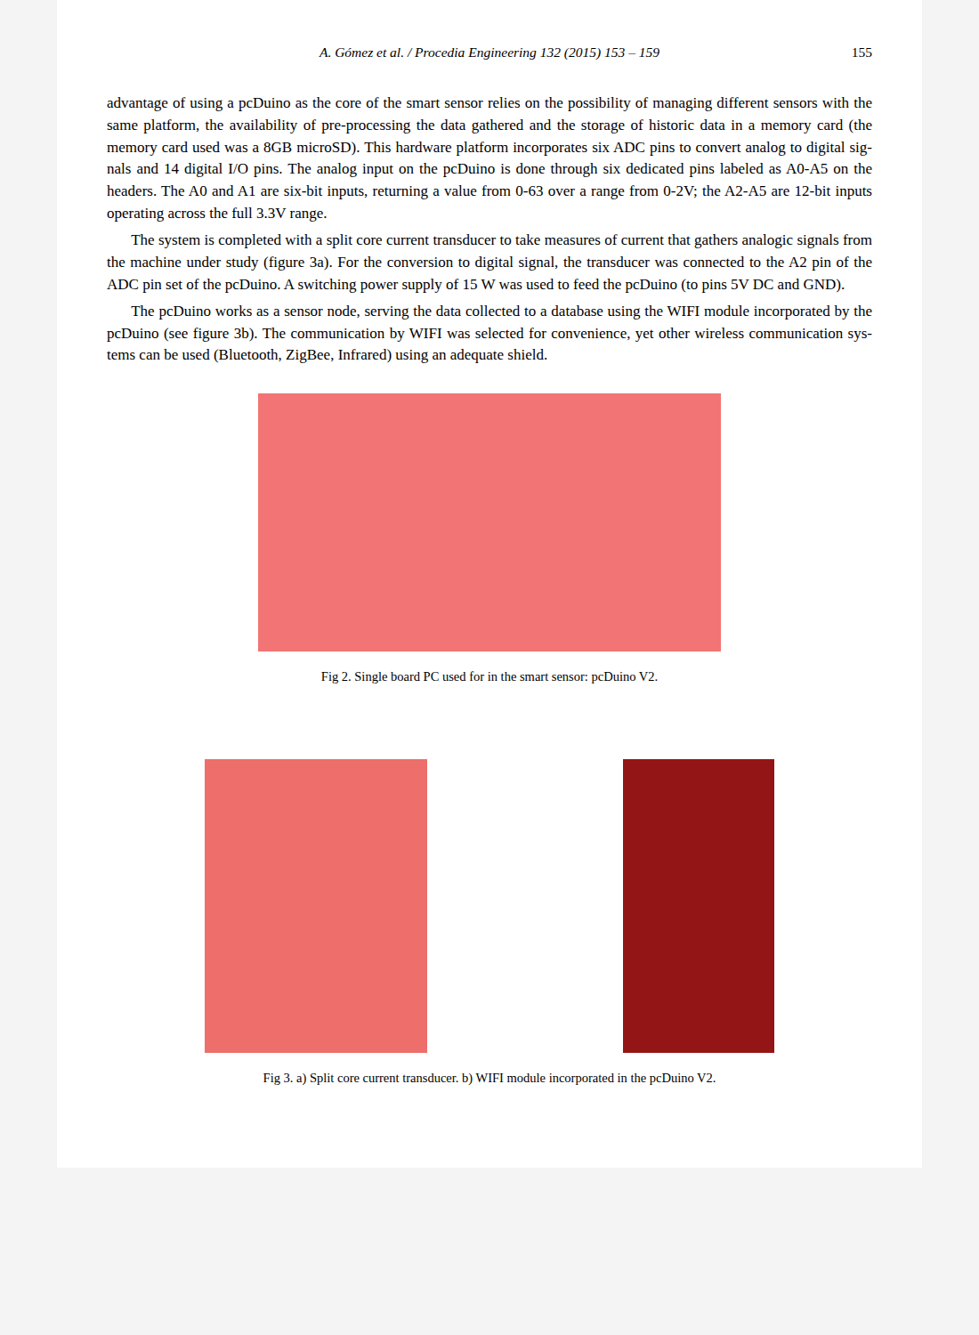A. Gómez et al. / Procedia Engineering 132 (2015) 153 – 159 155
advantage of using a pcDuino as the core of the smart sensor relies on the possibility of managing different sensors with the same platform, the availability of pre-processing the data gathered and the storage of historic data in a memory card (the memory card used was a 8GB microSD). This hardware platform incorporates six ADC pins to convert analog to digital signals and 14 digital I/O pins. The analog input on the pcDuino is done through six dedicated pins labeled as A0-A5 on the headers. The A0 and A1 are six-bit inputs, returning a value from 0-63 over a range from 0-2V; the A2-A5 are 12-bit inputs operating across the full 3.3V range.
The system is completed with a split core current transducer to take measures of current that gathers analogic signals from the machine under study (figure 3a). For the conversion to digital signal, the transducer was connected to the A2 pin of the ADC pin set of the pcDuino. A switching power supply of 15 W was used to feed the pcDuino (to pins 5V DC and GND).
The pcDuino works as a sensor node, serving the data collected to a database using the WIFI module incorporated by the pcDuino (see figure 3b). The communication by WIFI was selected for convenience, yet other wireless communication systems can be used (Bluetooth, ZigBee, Infrared) using an adequate shield.
Fig 2. Single board PC used for in the smart sensor: pcDuino V2.
Fig 3. a) Split core current transducer. b) WIFI module incorporated in the pcDuino V2.